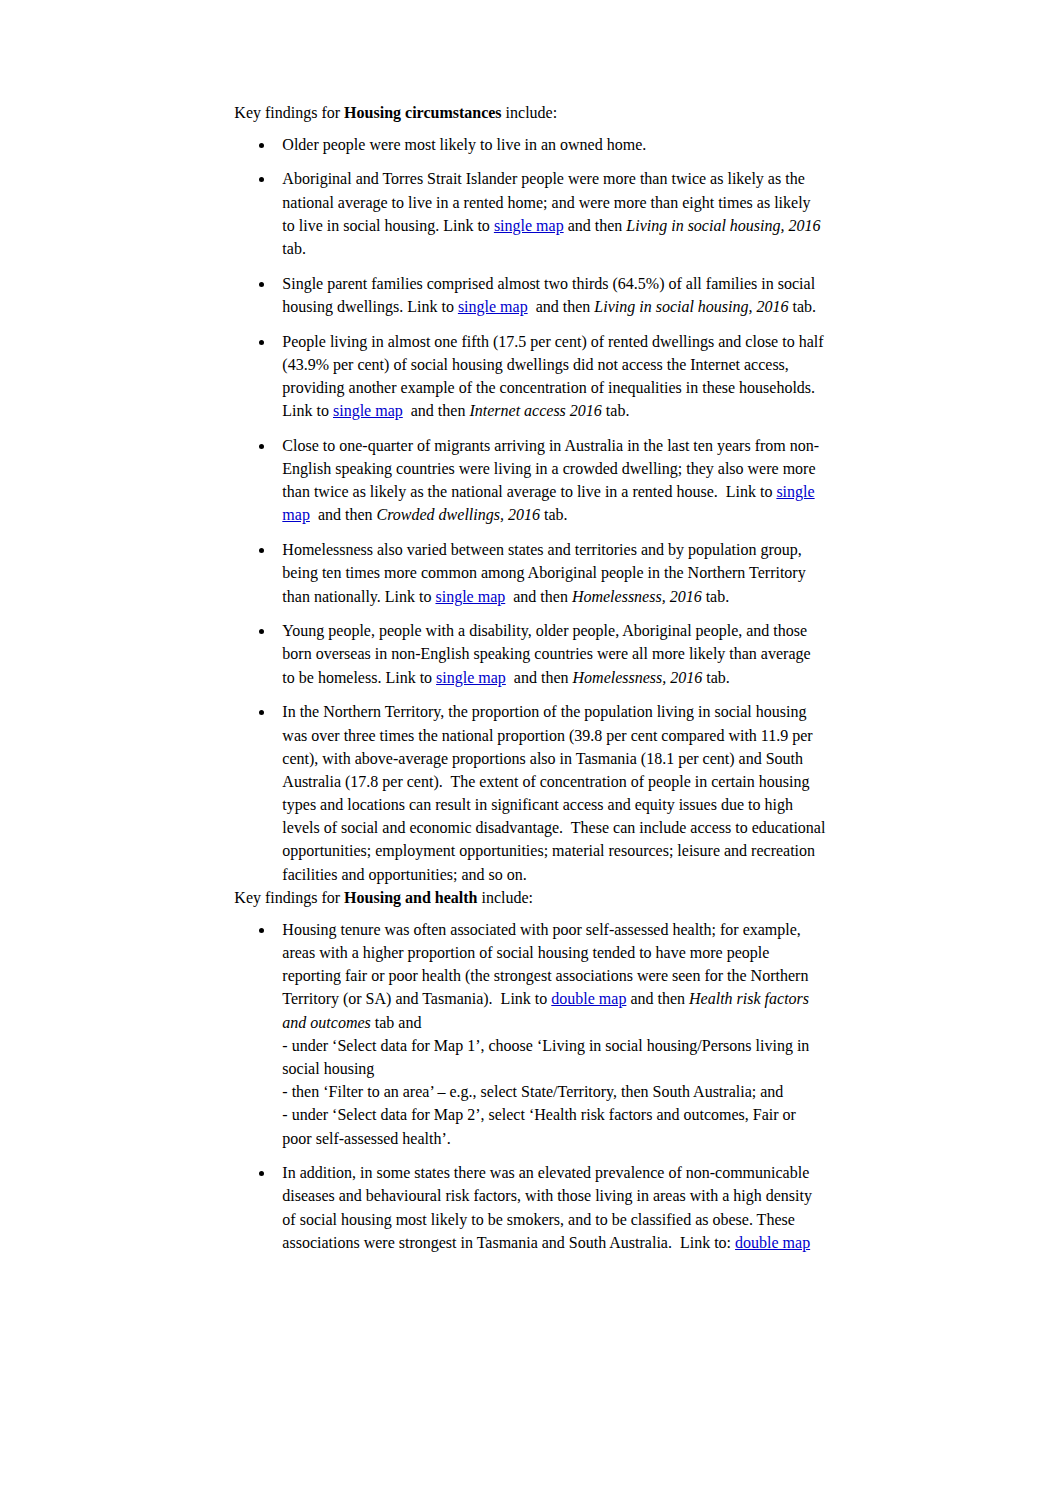Key findings for Housing circumstances include:
Older people were most likely to live in an owned home.
Aboriginal and Torres Strait Islander people were more than twice as likely as the national average to live in a rented home; and were more than eight times as likely to live in social housing. Link to single map and then Living in social housing, 2016 tab.
Single parent families comprised almost two thirds (64.5%) of all families in social housing dwellings. Link to single map and then Living in social housing, 2016 tab.
People living in almost one fifth (17.5 per cent) of rented dwellings and close to half (43.9% per cent) of social housing dwellings did not access the Internet access, providing another example of the concentration of inequalities in these households. Link to single map and then Internet access 2016 tab.
Close to one-quarter of migrants arriving in Australia in the last ten years from non-English speaking countries were living in a crowded dwelling; they also were more than twice as likely as the national average to live in a rented house. Link to single map and then Crowded dwellings, 2016 tab.
Homelessness also varied between states and territories and by population group, being ten times more common among Aboriginal people in the Northern Territory than nationally. Link to single map and then Homelessness, 2016 tab.
Young people, people with a disability, older people, Aboriginal people, and those born overseas in non-English speaking countries were all more likely than average to be homeless. Link to single map and then Homelessness, 2016 tab.
In the Northern Territory, the proportion of the population living in social housing was over three times the national proportion (39.8 per cent compared with 11.9 per cent), with above-average proportions also in Tasmania (18.1 per cent) and South Australia (17.8 per cent). The extent of concentration of people in certain housing types and locations can result in significant access and equity issues due to high levels of social and economic disadvantage. These can include access to educational opportunities; employment opportunities; material resources; leisure and recreation facilities and opportunities; and so on.
Key findings for Housing and health include:
Housing tenure was often associated with poor self-assessed health; for example, areas with a higher proportion of social housing tended to have more people reporting fair or poor health (the strongest associations were seen for the Northern Territory (or SA) and Tasmania). Link to double map and then Health risk factors and outcomes tab and
- under ‘Select data for Map 1’, choose ‘Living in social housing/Persons living in social housing
- then ‘Filter to an area’ – e.g., select State/Territory, then South Australia; and
- under ‘Select data for Map 2’, select ‘Health risk factors and outcomes, Fair or poor self-assessed health’.
In addition, in some states there was an elevated prevalence of non-communicable diseases and behavioural risk factors, with those living in areas with a high density of social housing most likely to be smokers, and to be classified as obese. These associations were strongest in Tasmania and South Australia. Link to: double map